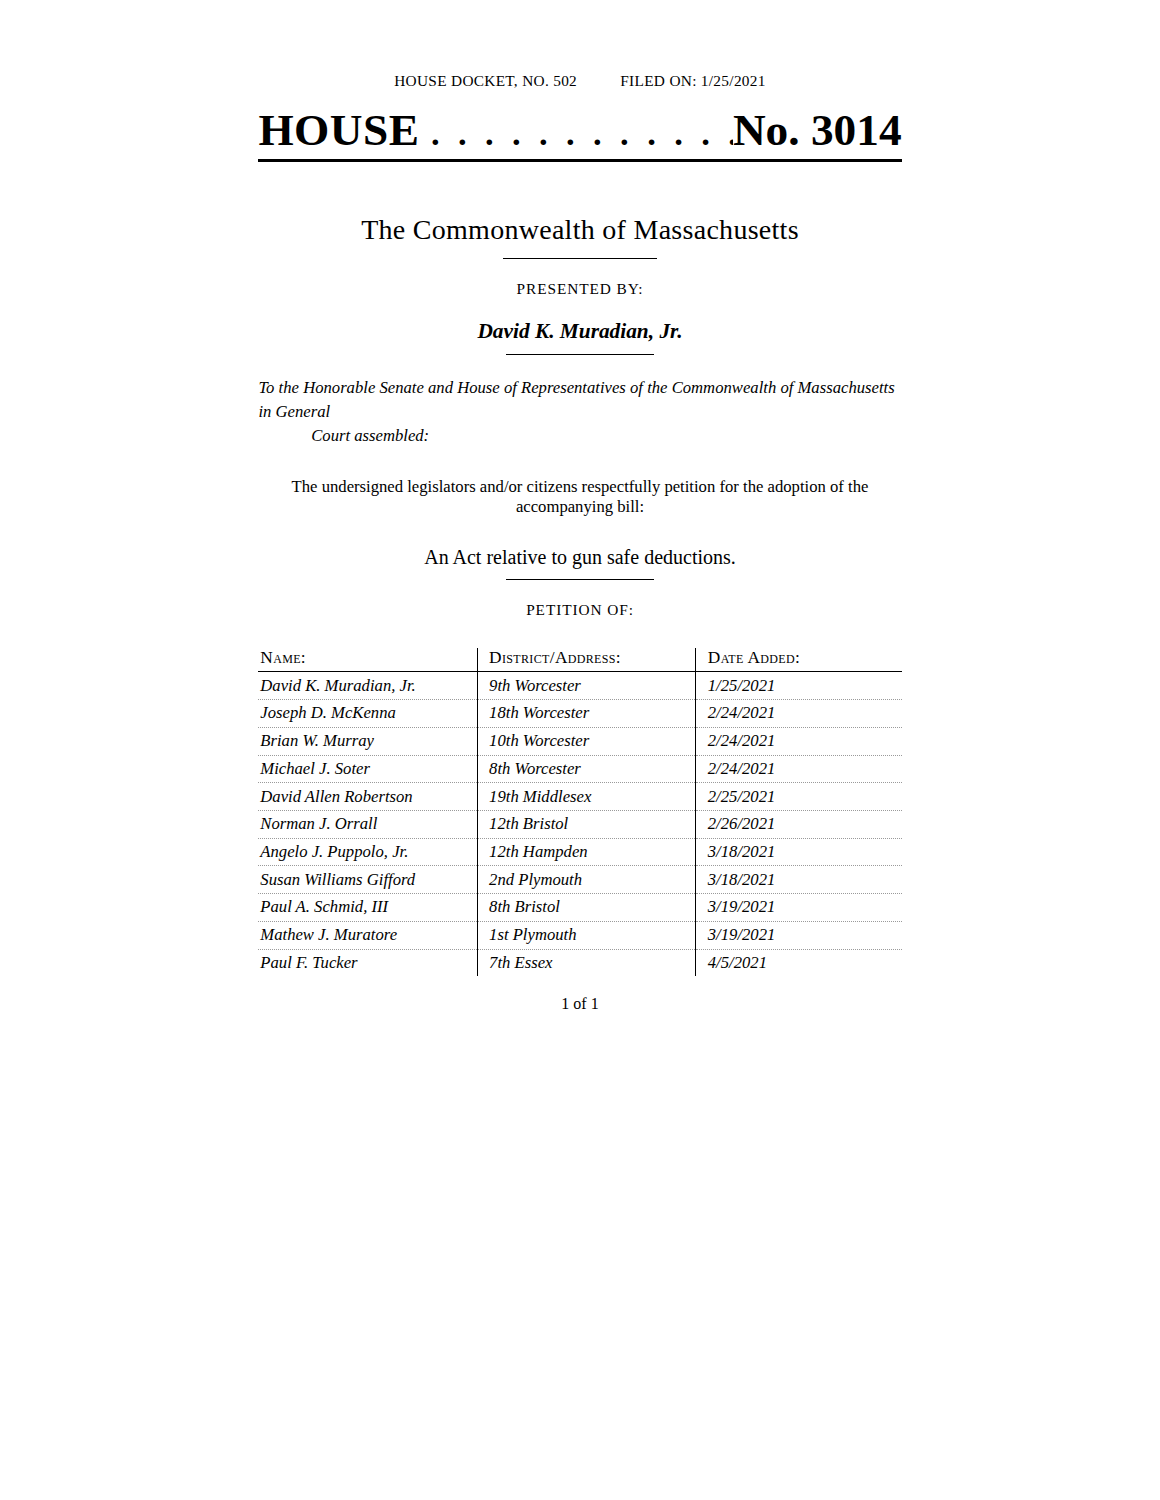HOUSE DOCKET, NO. 502 FILED ON: 1/25/2021
HOUSE . . . . . . . . . . . . . . . . No. 3014
The Commonwealth of Massachusetts
PRESENTED BY:
David K. Muradian, Jr.
To the Honorable Senate and House of Representatives of the Commonwealth of Massachusetts in General Court assembled:
The undersigned legislators and/or citizens respectfully petition for the adoption of the accompanying bill:
An Act relative to gun safe deductions.
PETITION OF:
| Name: | District/Address: | Date Added: |
| --- | --- | --- |
| David K. Muradian, Jr. | 9th Worcester | 1/25/2021 |
| Joseph D. McKenna | 18th Worcester | 2/24/2021 |
| Brian W. Murray | 10th Worcester | 2/24/2021 |
| Michael J. Soter | 8th Worcester | 2/24/2021 |
| David Allen Robertson | 19th Middlesex | 2/25/2021 |
| Norman J. Orrall | 12th Bristol | 2/26/2021 |
| Angelo J. Puppolo, Jr. | 12th Hampden | 3/18/2021 |
| Susan Williams Gifford | 2nd Plymouth | 3/18/2021 |
| Paul A. Schmid, III | 8th Bristol | 3/19/2021 |
| Mathew J. Muratore | 1st Plymouth | 3/19/2021 |
| Paul F. Tucker | 7th Essex | 4/5/2021 |
1 of 1